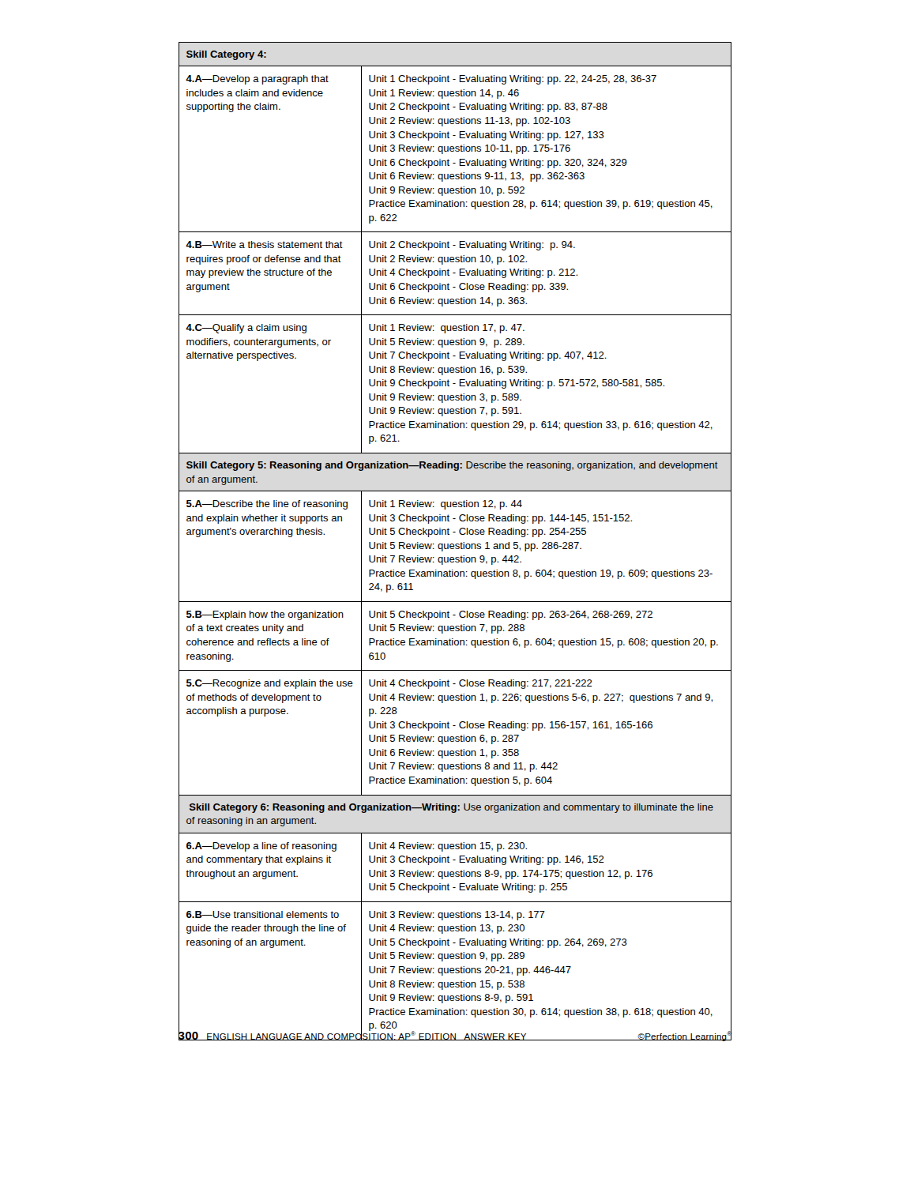| Skill Category 4: |
| 4.A —Develop a paragraph that includes a claim and evidence supporting the claim. | Unit 1 Checkpoint - Evaluating Writing: pp. 22, 24-25, 28, 36-37 Unit 1 Review: question 14, p. 46 Unit 2 Checkpoint - Evaluating Writing: pp. 83, 87-88 Unit 2 Review: questions 11-13, pp. 102-103 Unit 3 Checkpoint - Evaluating Writing: pp. 127, 133 Unit 3 Review: questions 10-11, pp. 175-176 Unit 6 Checkpoint - Evaluating Writing: pp. 320, 324, 329 Unit 6 Review: questions 9-11, 13, pp. 362-363 Unit 9 Review: question 10, p. 592 Practice Examination: question 28, p. 614; question 39, p. 619; question 45, p. 622 |
| 4.B —Write a thesis statement that requires proof or defense and that may preview the structure of the argument | Unit 2 Checkpoint - Evaluating Writing: p. 94. Unit 2 Review: question 10, p. 102. Unit 4 Checkpoint - Evaluating Writing: p. 212. Unit 6 Checkpoint - Close Reading: pp. 339. Unit 6 Review: question 14, p. 363. |
| 4.C —Qualify a claim using modifiers, counterarguments, or alternative perspectives. | Unit 1 Review: question 17, p. 47. Unit 5 Review: question 9, p. 289. Unit 7 Checkpoint - Evaluating Writing: pp. 407, 412. Unit 8 Review: question 16, p. 539. Unit 9 Checkpoint - Evaluating Writing: p. 571-572, 580-581, 585. Unit 9 Review: question 3, p. 589. Unit 9 Review: question 7, p. 591. Practice Examination: question 29, p. 614; question 33, p. 616; question 42, p. 621. |
| Skill Category 5: Reasoning and Organization—Reading: Describe the reasoning, organization, and development of an argument. |
| 5.A —Describe the line of reasoning and explain whether it supports an argument's overarching thesis. | Unit 1 Review: question 12, p. 44 Unit 3 Checkpoint - Close Reading: pp. 144-145, 151-152. Unit 5 Checkpoint - Close Reading: pp. 254-255 Unit 5 Review: questions 1 and 5, pp. 286-287. Unit 7 Review: question 9, p. 442. Practice Examination: question 8, p. 604; question 19, p. 609; questions 23-24, p. 611 |
| 5.B —Explain how the organization of a text creates unity and coherence and reflects a line of reasoning. | Unit 5 Checkpoint - Close Reading: pp. 263-264, 268-269, 272 Unit 5 Review: question 7, pp. 288 Practice Examination: question 6, p. 604; question 15, p. 608; question 20, p. 610 |
| 5.C —Recognize and explain the use of methods of development to accomplish a purpose. | Unit 4 Checkpoint - Close Reading: 217, 221-222 Unit 4 Review: question 1, p. 226; questions 5-6, p. 227; questions 7 and 9, p. 228 Unit 3 Checkpoint - Close Reading: pp. 156-157, 161, 165-166 Unit 5 Review: question 6, p. 287 Unit 6 Review: question 1, p. 358 Unit 7 Review: questions 8 and 11, p. 442 Practice Examination: question 5, p. 604 |
| Skill Category 6: Reasoning and Organization—Writing: Use organization and commentary to illuminate the line of reasoning in an argument. |
| 6.A —Develop a line of reasoning and commentary that explains it throughout an argument. | Unit 4 Review: question 15, p. 230. Unit 3 Checkpoint - Evaluating Writing: pp. 146, 152 Unit 3 Review: questions 8-9, pp. 174-175; question 12, p. 176 Unit 5 Checkpoint - Evaluate Writing: p. 255 |
| 6.B —Use transitional elements to guide the reader through the line of reasoning of an argument. | Unit 3 Review: questions 13-14, p. 177 Unit 4 Review: question 13, p. 230 Unit 5 Checkpoint - Evaluating Writing: pp. 264, 269, 273 Unit 5 Review: question 9, pp. 289 Unit 7 Review: questions 20-21, pp. 446-447 Unit 8 Review: question 15, p. 538 Unit 9 Review: questions 8-9, p. 591 Practice Examination: question 30, p. 614; question 38, p. 618; question 40, p. 620 |
300 English Language and Composition: AP® Edition Answer Key
©Perfection Learning®